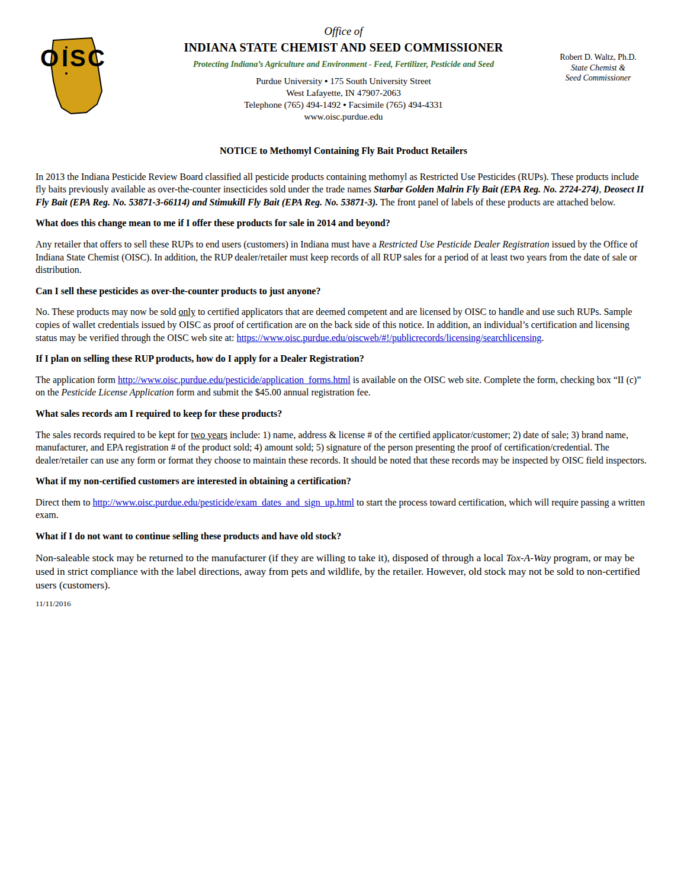O I S C
Office of
INDIANA STATE CHEMIST AND SEED COMMISSIONER
Protecting Indiana’s Agriculture and Environment - Feed, Fertilizer, Pesticide and Seed
Purdue University • 175 South University Street
West Lafayette, IN 47907-2063
Telephone (765) 494-1492 • Facsimile (765) 494-4331
www.oisc.purdue.edu
Robert D. Waltz, Ph.D.
State Chemist &
Seed Commissioner
NOTICE to Methomyl Containing Fly Bait Product Retailers
In 2013 the Indiana Pesticide Review Board classified all pesticide products containing methomyl as Restricted Use Pesticides (RUPs). These products include fly baits previously available as over-the-counter insecticides sold under the trade names Starbar Golden Malrin Fly Bait (EPA Reg. No. 2724-274), Deosect II Fly Bait (EPA Reg. No. 53871-3-66114) and Stimukill Fly Bait (EPA Reg. No. 53871-3). The front panel of labels of these products are attached below.
What does this change mean to me if I offer these products for sale in 2014 and beyond?
Any retailer that offers to sell these RUPs to end users (customers) in Indiana must have a Restricted Use Pesticide Dealer Registration issued by the Office of Indiana State Chemist (OISC). In addition, the RUP dealer/retailer must keep records of all RUP sales for a period of at least two years from the date of sale or distribution.
Can I sell these pesticides as over-the-counter products to just anyone?
No. These products may now be sold only to certified applicators that are deemed competent and are licensed by OISC to handle and use such RUPs. Sample copies of wallet credentials issued by OISC as proof of certification are on the back side of this notice. In addition, an individual’s certification and licensing status may be verified through the OISC web site at: https://www.oisc.purdue.edu/oiscweb/#!/publicrecords/licensing/searchlicensing.
If I plan on selling these RUP products, how do I apply for a Dealer Registration?
The application form http://www.oisc.purdue.edu/pesticide/application_forms.html is available on the OISC web site. Complete the form, checking box “II (c)” on the Pesticide License Application form and submit the $45.00 annual registration fee.
What sales records am I required to keep for these products?
The sales records required to be kept for two years include: 1) name, address & license # of the certified applicator/customer; 2) date of sale; 3) brand name, manufacturer, and EPA registration # of the product sold; 4) amount sold; 5) signature of the person presenting the proof of certification/credential. The dealer/retailer can use any form or format they choose to maintain these records. It should be noted that these records may be inspected by OISC field inspectors.
What if my non-certified customers are interested in obtaining a certification?
Direct them to http://www.oisc.purdue.edu/pesticide/exam_dates_and_sign_up.html to start the process toward certification, which will require passing a written exam.
What if I do not want to continue selling these products and have old stock?
Non-saleable stock may be returned to the manufacturer (if they are willing to take it), disposed of through a local Tox-A-Way program, or may be used in strict compliance with the label directions, away from pets and wildlife, by the retailer. However, old stock may not be sold to non-certified users (customers).
11/11/2016